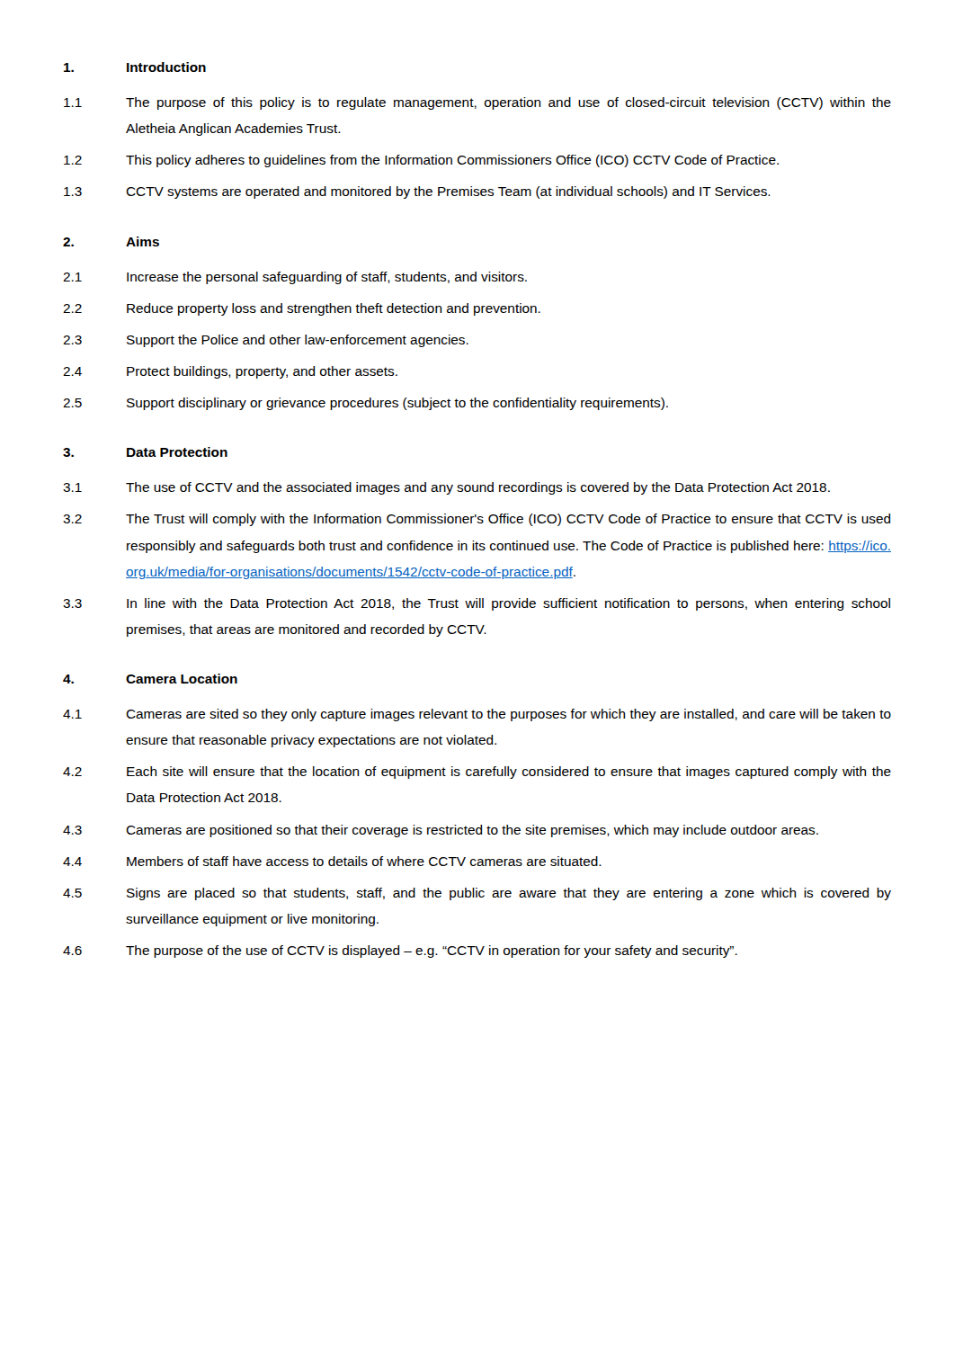1. Introduction
1.1 The purpose of this policy is to regulate management, operation and use of closed-circuit television (CCTV) within the Aletheia Anglican Academies Trust.
1.2 This policy adheres to guidelines from the Information Commissioners Office (ICO) CCTV Code of Practice.
1.3 CCTV systems are operated and monitored by the Premises Team (at individual schools) and IT Services.
2. Aims
2.1 Increase the personal safeguarding of staff, students, and visitors.
2.2 Reduce property loss and strengthen theft detection and prevention.
2.3 Support the Police and other law-enforcement agencies.
2.4 Protect buildings, property, and other assets.
2.5 Support disciplinary or grievance procedures (subject to the confidentiality requirements).
3. Data Protection
3.1 The use of CCTV and the associated images and any sound recordings is covered by the Data Protection Act 2018.
3.2 The Trust will comply with the Information Commissioner's Office (ICO) CCTV Code of Practice to ensure that CCTV is used responsibly and safeguards both trust and confidence in its continued use. The Code of Practice is published here: https://ico.org.uk/media/for-organisations/documents/1542/cctv-code-of-practice.pdf.
3.3 In line with the Data Protection Act 2018, the Trust will provide sufficient notification to persons, when entering school premises, that areas are monitored and recorded by CCTV.
4. Camera Location
4.1 Cameras are sited so they only capture images relevant to the purposes for which they are installed, and care will be taken to ensure that reasonable privacy expectations are not violated.
4.2 Each site will ensure that the location of equipment is carefully considered to ensure that images captured comply with the Data Protection Act 2018.
4.3 Cameras are positioned so that their coverage is restricted to the site premises, which may include outdoor areas.
4.4 Members of staff have access to details of where CCTV cameras are situated.
4.5 Signs are placed so that students, staff, and the public are aware that they are entering a zone which is covered by surveillance equipment or live monitoring.
4.6 The purpose of the use of CCTV is displayed – e.g. “CCTV in operation for your safety and security”.